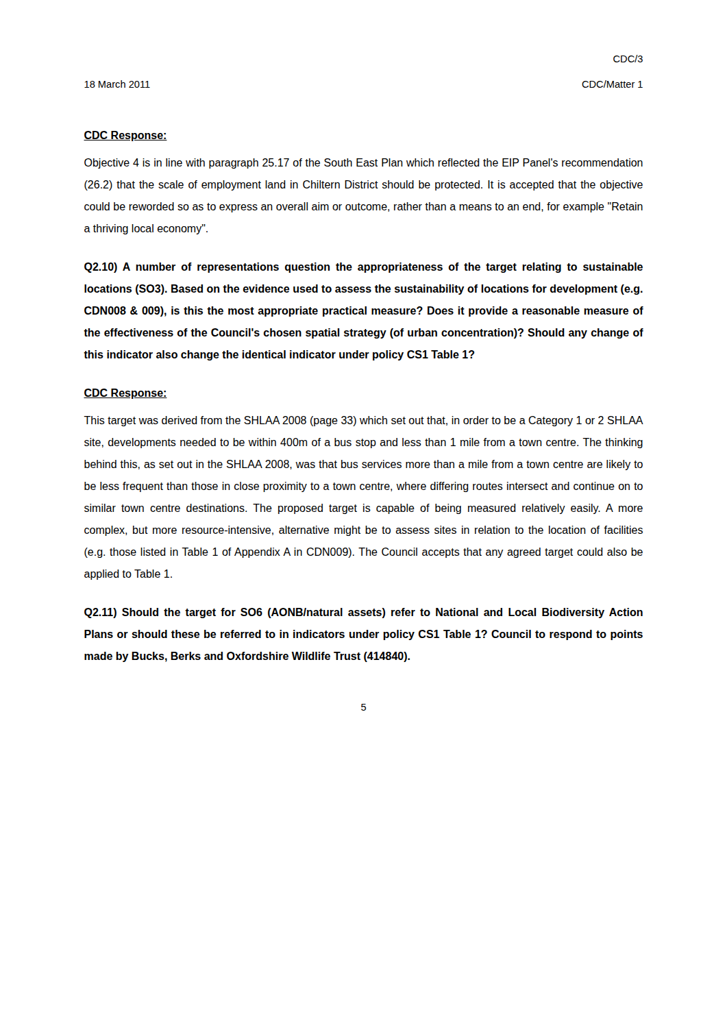CDC/3
18 March 2011 CDC/Matter 1
CDC Response:
Objective 4 is in line with paragraph 25.17 of the South East Plan which reflected the EIP Panel's recommendation (26.2) that the scale of employment land in Chiltern District should be protected. It is accepted that the objective could be reworded so as to express an overall aim or outcome, rather than a means to an end, for example "Retain a thriving local economy".
Q2.10) A number of representations question the appropriateness of the target relating to sustainable locations (SO3). Based on the evidence used to assess the sustainability of locations for development (e.g. CDN008 & 009), is this the most appropriate practical measure? Does it provide a reasonable measure of the effectiveness of the Council's chosen spatial strategy (of urban concentration)? Should any change of this indicator also change the identical indicator under policy CS1 Table 1?
CDC Response:
This target was derived from the SHLAA 2008 (page 33) which set out that, in order to be a Category 1 or 2 SHLAA site, developments needed to be within 400m of a bus stop and less than 1 mile from a town centre. The thinking behind this, as set out in the SHLAA 2008, was that bus services more than a mile from a town centre are likely to be less frequent than those in close proximity to a town centre, where differing routes intersect and continue on to similar town centre destinations. The proposed target is capable of being measured relatively easily. A more complex, but more resource-intensive, alternative might be to assess sites in relation to the location of facilities (e.g. those listed in Table 1 of Appendix A in CDN009). The Council accepts that any agreed target could also be applied to Table 1.
Q2.11) Should the target for SO6 (AONB/natural assets) refer to National and Local Biodiversity Action Plans or should these be referred to in indicators under policy CS1 Table 1? Council to respond to points made by Bucks, Berks and Oxfordshire Wildlife Trust (414840).
5